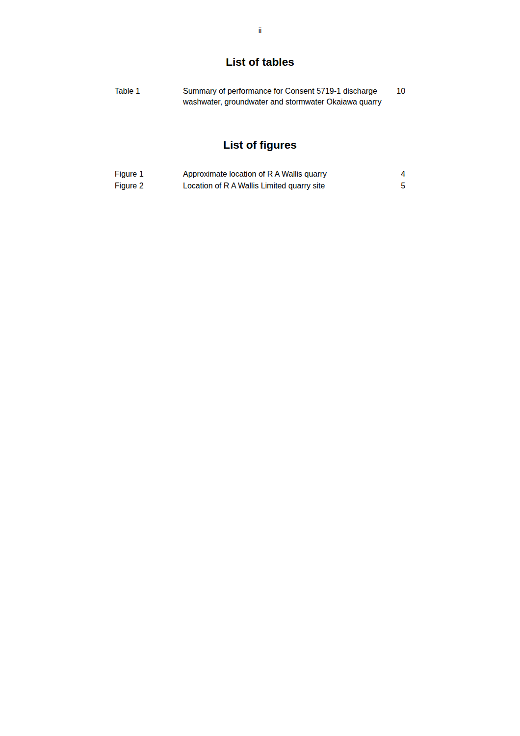ii
List of tables
| Table 1 | Summary of performance for Consent 5719-1 discharge washwater, groundwater and stormwater Okaiawa quarry | 10 |
List of figures
| Figure 1 | Approximate location of R A Wallis quarry | 4 |
| Figure 2 | Location of R A Wallis Limited quarry site | 5 |